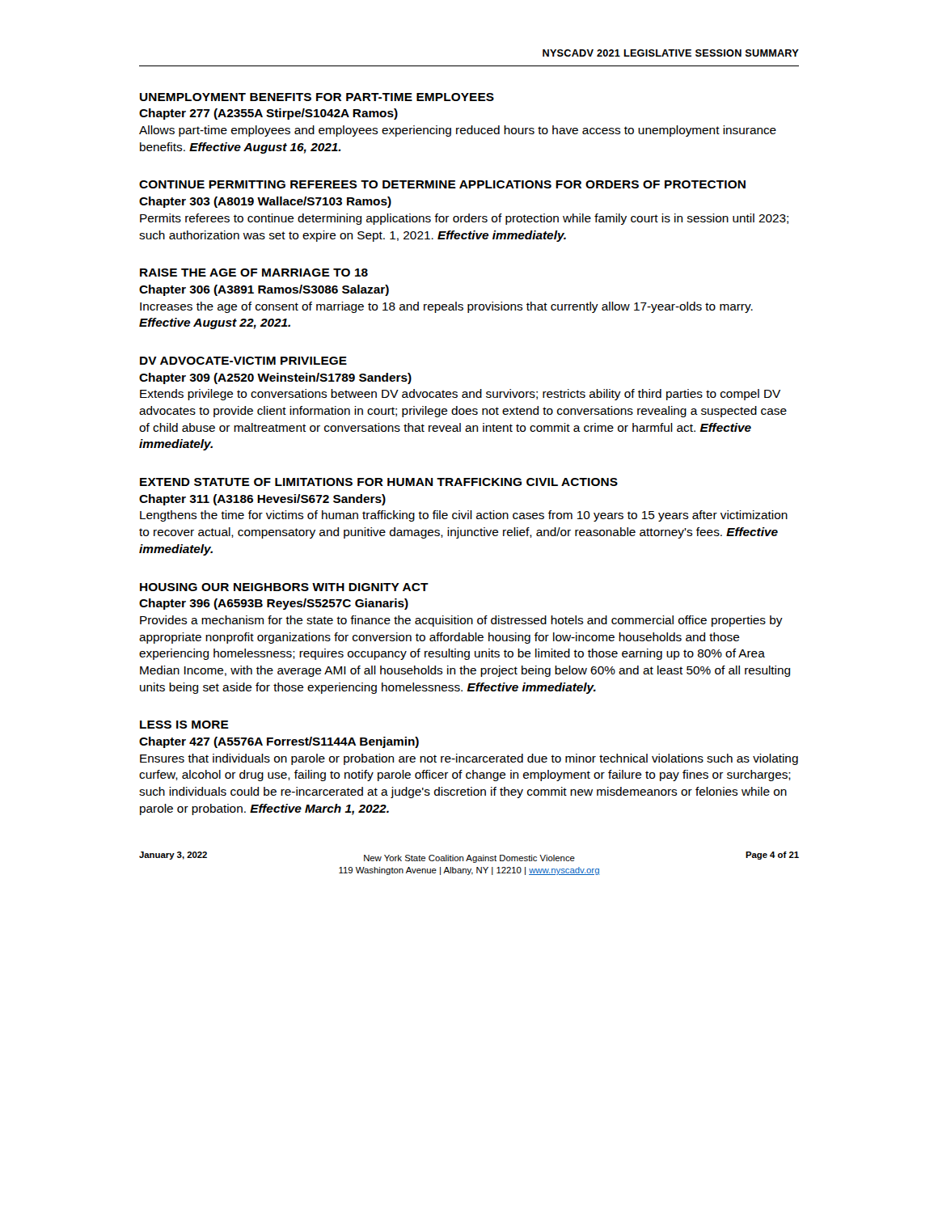NYSCADV 2021 LEGISLATIVE SESSION SUMMARY
UNEMPLOYMENT BENEFITS FOR PART-TIME EMPLOYEES
Chapter 277 (A2355A Stirpe/S1042A Ramos)
Allows part-time employees and employees experiencing reduced hours to have access to unemployment insurance benefits. Effective August 16, 2021.
CONTINUE PERMITTING REFEREES TO DETERMINE APPLICATIONS FOR ORDERS OF PROTECTION
Chapter 303 (A8019 Wallace/S7103 Ramos)
Permits referees to continue determining applications for orders of protection while family court is in session until 2023; such authorization was set to expire on Sept. 1, 2021. Effective immediately.
RAISE THE AGE OF MARRIAGE TO 18
Chapter 306 (A3891 Ramos/S3086 Salazar)
Increases the age of consent of marriage to 18 and repeals provisions that currently allow 17-year-olds to marry. Effective August 22, 2021.
DV ADVOCATE-VICTIM PRIVILEGE
Chapter 309 (A2520 Weinstein/S1789 Sanders)
Extends privilege to conversations between DV advocates and survivors; restricts ability of third parties to compel DV advocates to provide client information in court; privilege does not extend to conversations revealing a suspected case of child abuse or maltreatment or conversations that reveal an intent to commit a crime or harmful act. Effective immediately.
EXTEND STATUTE OF LIMITATIONS FOR HUMAN TRAFFICKING CIVIL ACTIONS
Chapter 311 (A3186 Hevesi/S672 Sanders)
Lengthens the time for victims of human trafficking to file civil action cases from 10 years to 15 years after victimization to recover actual, compensatory and punitive damages, injunctive relief, and/or reasonable attorney's fees. Effective immediately.
HOUSING OUR NEIGHBORS WITH DIGNITY ACT
Chapter 396 (A6593B Reyes/S5257C Gianaris)
Provides a mechanism for the state to finance the acquisition of distressed hotels and commercial office properties by appropriate nonprofit organizations for conversion to affordable housing for low-income households and those experiencing homelessness; requires occupancy of resulting units to be limited to those earning up to 80% of Area Median Income, with the average AMI of all households in the project being below 60% and at least 50% of all resulting units being set aside for those experiencing homelessness. Effective immediately.
LESS IS MORE
Chapter 427 (A5576A Forrest/S1144A Benjamin)
Ensures that individuals on parole or probation are not re-incarcerated due to minor technical violations such as violating curfew, alcohol or drug use, failing to notify parole officer of change in employment or failure to pay fines or surcharges; such individuals could be re-incarcerated at a judge's discretion if they commit new misdemeanors or felonies while on parole or probation. Effective March 1, 2022.
January 3, 2022 Page 4 of 21
New York State Coalition Against Domestic Violence
119 Washington Avenue | Albany, NY | 12210 | www.nyscadv.org